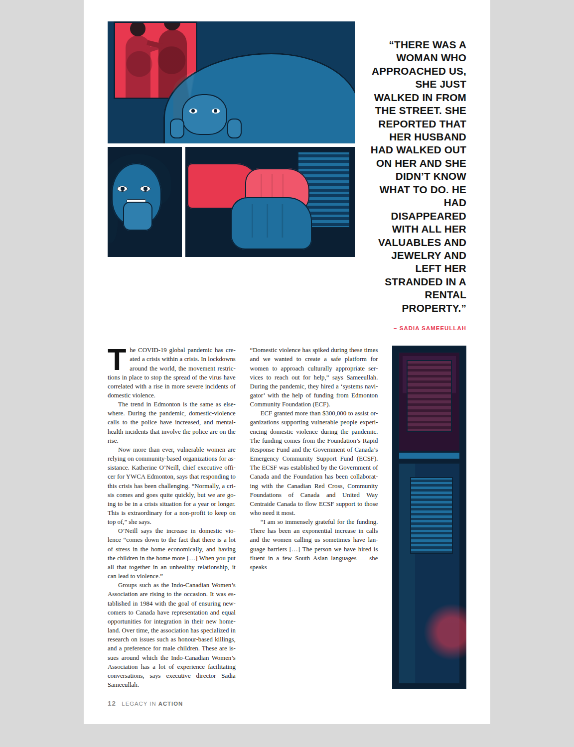“There was a woman who approached us, she just walked in from the street. She reported that her husband had walked out on her and she didn’t know what to do. He had disappeared with all her valuables and jewelry and left her stranded in a rental property.”
– Sadia Sameeullah
The COVID-19 global pandemic has created a crisis within a crisis. In lockdowns around the world, the movement restrictions in place to stop the spread of the virus have correlated with a rise in more severe incidents of domestic violence.
The trend in Edmonton is the same as elsewhere. During the pandemic, domestic-violence calls to the police have increased, and mental-health incidents that involve the police are on the rise.
Now more than ever, vulnerable women are relying on community-based organizations for assistance. Katherine O’Neill, chief executive officer for YWCA Edmonton, says that responding to this crisis has been challenging. “Normally, a crisis comes and goes quite quickly, but we are going to be in a crisis situation for a year or longer. This is extraordinary for a non-profit to keep on top of,” she says.
O’Neill says the increase in domestic violence “comes down to the fact that there is a lot of stress in the home economically, and having the children in the home more […] When you put all that together in an unhealthy relationship, it can lead to violence.”
Groups such as the Indo-Canadian Women’s Association are rising to the occasion. It was established in 1984 with the goal of ensuring newcomers to Canada have representation and equal opportunities for integration in their new homeland. Over time, the association has specialized in research on issues such as honour-based killings, and a preference for male children. These are issues around which the Indo-Canadian Women’s Association has a lot of experience facilitating conversations, says executive director Sadia Sameeullah.
“Domestic violence has spiked during these times and we wanted to create a safe platform for women to approach culturally appropriate services to reach out for help,” says Sameeullah. During the pandemic, they hired a ‘systems navigator’ with the help of funding from Edmonton Community Foundation (ECF).
ECF granted more than $300,000 to assist organizations supporting vulnerable people experiencing domestic violence during the pandemic. The funding comes from the Foundation’s Rapid Response Fund and the Government of Canada’s Emergency Community Support Fund (ECSF). The ECSF was established by the Government of Canada and the Foundation has been collaborating with the Canadian Red Cross, Community Foundations of Canada and United Way Centraide Canada to flow ECSF support to those who need it most.
“I am so immensely grateful for the funding. There has been an exponential increase in calls and the women calling us sometimes have language barriers […] The person we have hired is fluent in a few South Asian languages — she speaks
12 Legacy in Action